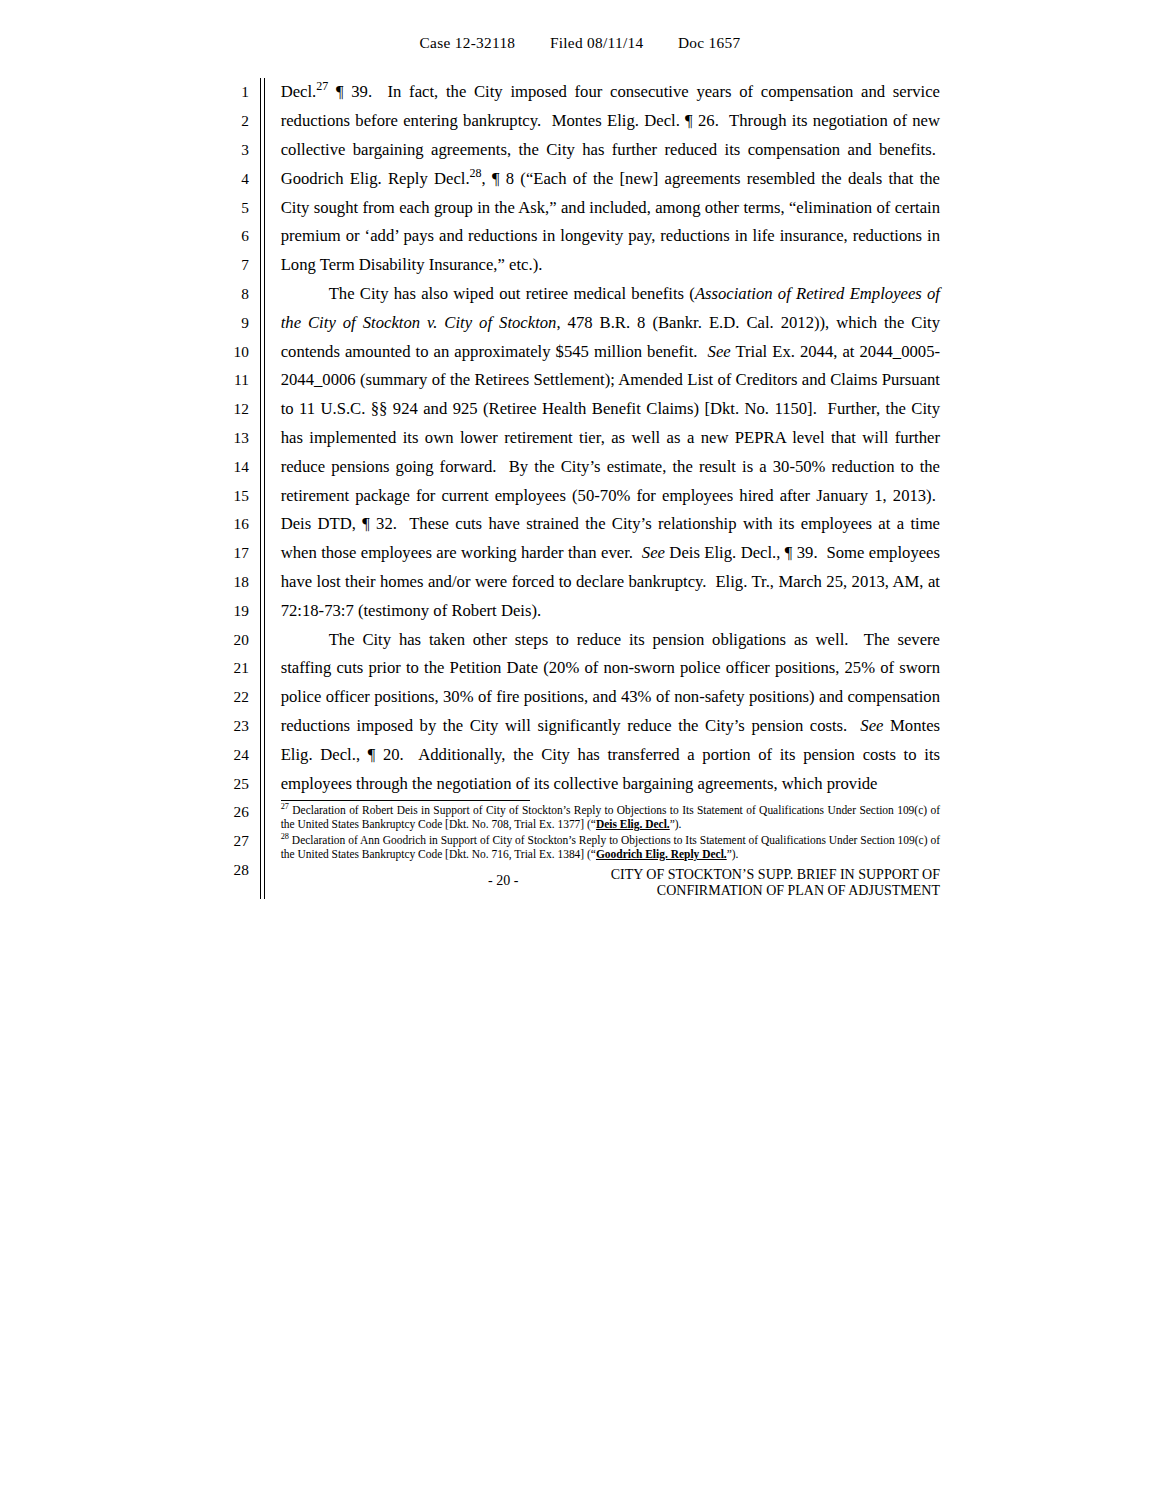Case 12-32118 Filed 08/11/14 Doc 1657
1
2
3
4
5
6
7
8
9
10
11
12
13
14
15
16
17
18
19
20
21
22
23
24
25
26
27
28
Decl.27 ¶ 39. In fact, the City imposed four consecutive years of compensation and service reductions before entering bankruptcy. Montes Elig. Decl. ¶ 26. Through its negotiation of new collective bargaining agreements, the City has further reduced its compensation and benefits. Goodrich Elig. Reply Decl.28, ¶ 8 (“Each of the [new] agreements resembled the deals that the City sought from each group in the Ask,” and included, among other terms, “elimination of certain premium or ‘add’ pays and reductions in longevity pay, reductions in life insurance, reductions in Long Term Disability Insurance,” etc.).
The City has also wiped out retiree medical benefits (Association of Retired Employees of the City of Stockton v. City of Stockton, 478 B.R. 8 (Bankr. E.D. Cal. 2012)), which the City contends amounted to an approximately $545 million benefit. See Trial Ex. 2044, at 2044_0005-2044_0006 (summary of the Retirees Settlement); Amended List of Creditors and Claims Pursuant to 11 U.S.C. §§ 924 and 925 (Retiree Health Benefit Claims) [Dkt. No. 1150]. Further, the City has implemented its own lower retirement tier, as well as a new PEPRA level that will further reduce pensions going forward. By the City’s estimate, the result is a 30-50% reduction to the retirement package for current employees (50-70% for employees hired after January 1, 2013). Deis DTD, ¶ 32. These cuts have strained the City’s relationship with its employees at a time when those employees are working harder than ever. See Deis Elig. Decl., ¶ 39. Some employees have lost their homes and/or were forced to declare bankruptcy. Elig. Tr., March 25, 2013, AM, at 72:18-73:7 (testimony of Robert Deis).
The City has taken other steps to reduce its pension obligations as well. The severe staffing cuts prior to the Petition Date (20% of non-sworn police officer positions, 25% of sworn police officer positions, 30% of fire positions, and 43% of non-safety positions) and compensation reductions imposed by the City will significantly reduce the City’s pension costs. See Montes Elig. Decl., ¶ 20. Additionally, the City has transferred a portion of its pension costs to its employees through the negotiation of its collective bargaining agreements, which provide
27 Declaration of Robert Deis in Support of City of Stockton’s Reply to Objections to Its Statement of Qualifications Under Section 109(c) of the United States Bankruptcy Code [Dkt. No. 708, Trial Ex. 1377] (“Deis Elig. Decl.”).
28 Declaration of Ann Goodrich in Support of City of Stockton’s Reply to Objections to Its Statement of Qualifications Under Section 109(c) of the United States Bankruptcy Code [Dkt. No. 716, Trial Ex. 1384] (“Goodrich Elig. Reply Decl.”).
- 20 -
CITY OF STOCKTON’S SUPP. BRIEF IN SUPPORT OF
CONFIRMATION OF PLAN OF ADJUSTMENT